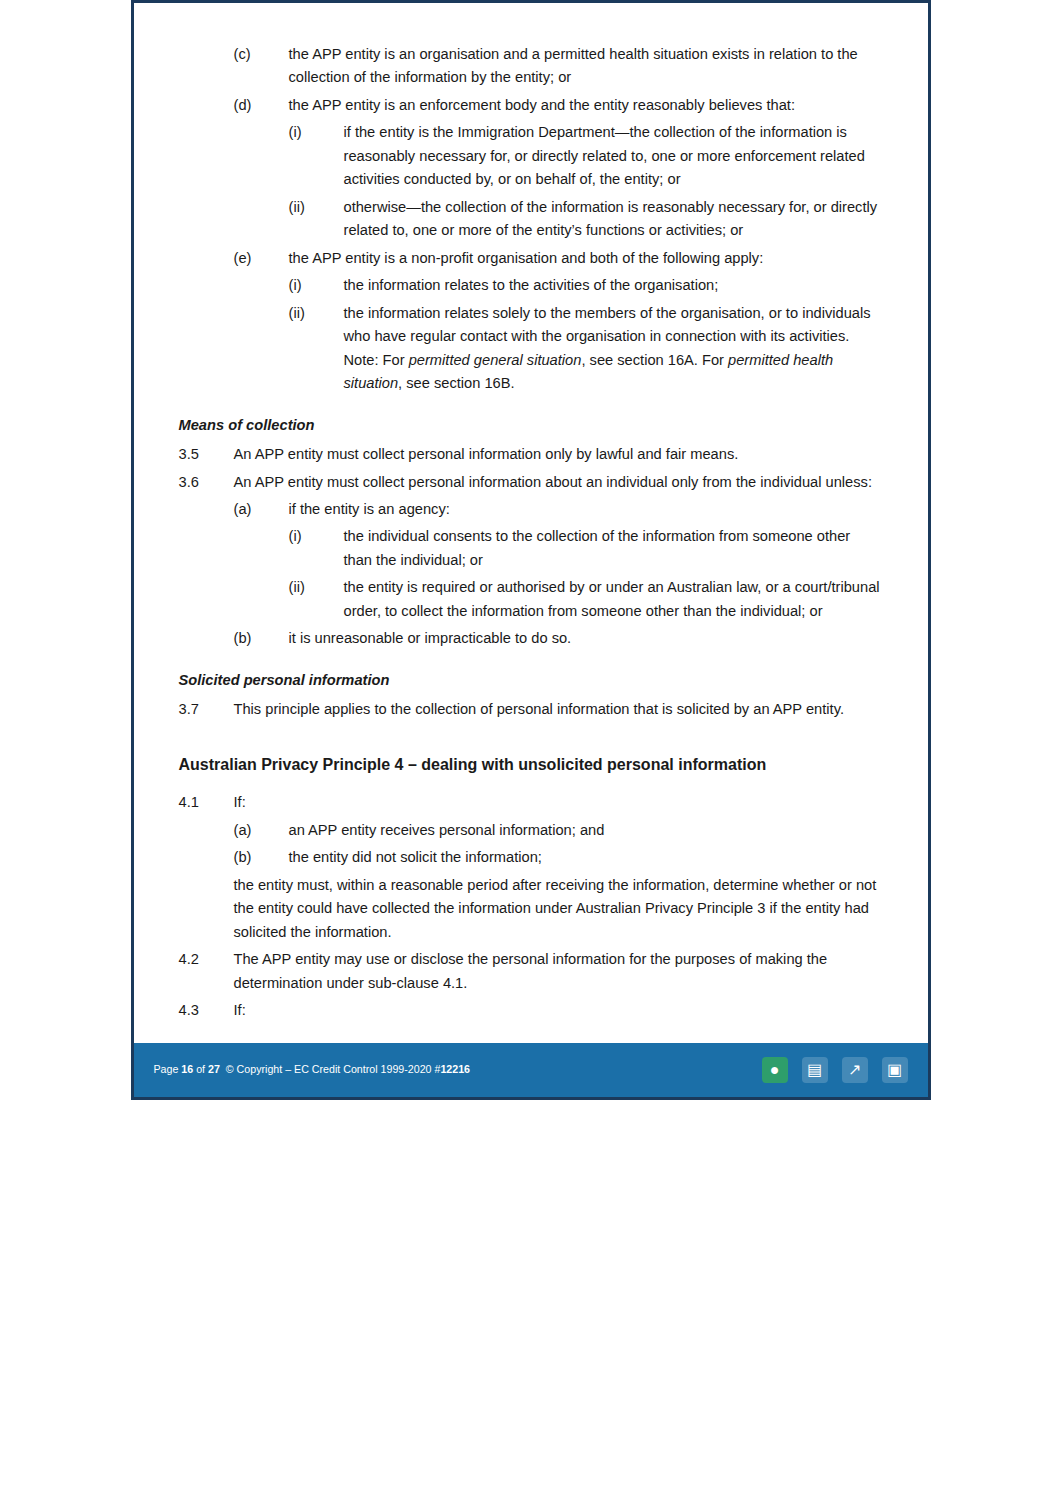(c)
the APP entity is an organisation and a permitted health situation exists in relation to the collection of the information by the entity; or
(d)
the APP entity is an enforcement body and the entity reasonably believes that:
(i)
if the entity is the Immigration Department—the collection of the information is reasonably necessary for, or directly related to, one or more enforcement related activities conducted by, or on behalf of, the entity; or
(ii)
otherwise—the collection of the information is reasonably necessary for, or directly related to, one or more of the entity’s functions or activities; or
(e)
the APP entity is a non-profit organisation and both of the following apply:
(i)
the information relates to the activities of the organisation;
(ii)
the information relates solely to the members of the organisation, or to individuals who have regular contact with the organisation in connection with its activities. Note: For permitted general situation, see section 16A. For permitted health situation, see section 16B.
Means of collection
3.5
An APP entity must collect personal information only by lawful and fair means.
3.6
An APP entity must collect personal information about an individual only from the individual unless:
(a)
if the entity is an agency:
(i)
the individual consents to the collection of the information from someone other than the individual; or
(ii)
the entity is required or authorised by or under an Australian law, or a court/tribunal order, to collect the information from someone other than the individual; or
(b)
it is unreasonable or impracticable to do so.
Solicited personal information
3.7
This principle applies to the collection of personal information that is solicited by an APP entity.
Australian Privacy Principle 4 – dealing with unsolicited personal information
4.1
If:
(a)
an APP entity receives personal information; and
(b)
the entity did not solicit the information;
the entity must, within a reasonable period after receiving the information, determine whether or not the entity could have collected the information under Australian Privacy Principle 3 if the entity had solicited the information.
4.2
The APP entity may use or disclose the personal information for the purposes of making the determination under sub-clause 4.1.
4.3
If:
Page 16 of 27 © Copyright – EC Credit Control 1999-2020 #12216
● ▤ ↗ ▣